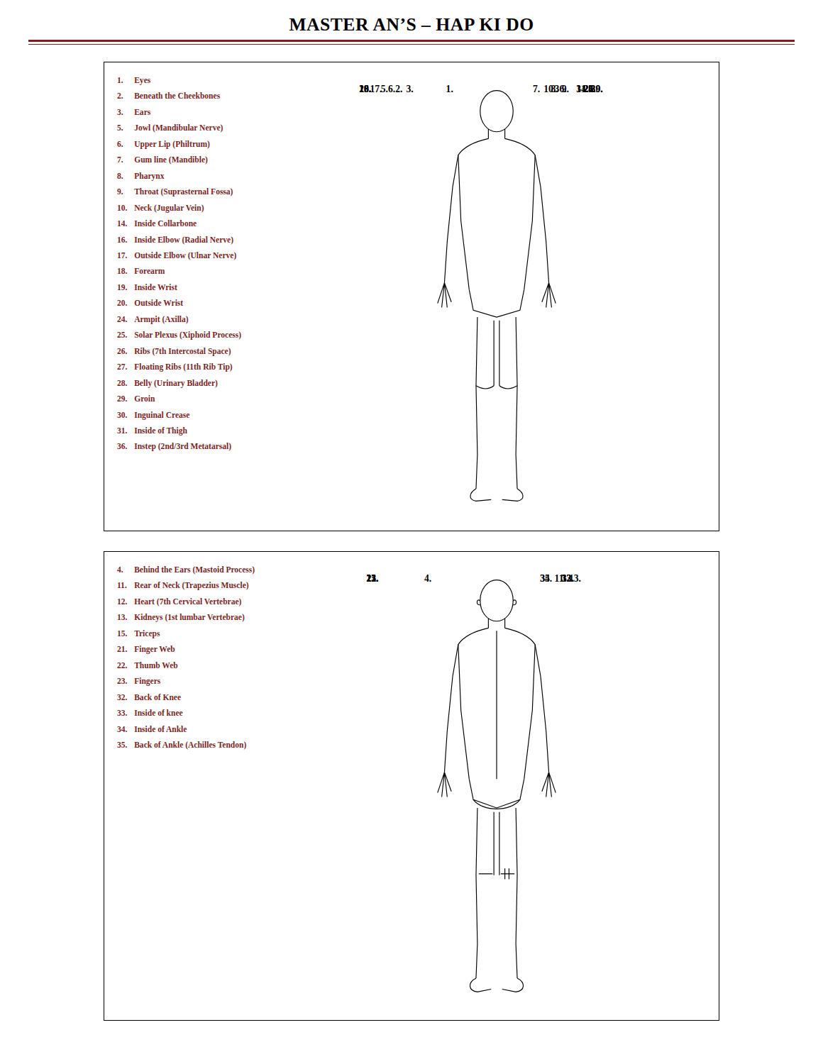MASTER AN’S – HAP KI DO
1. Eyes
2. Beneath the Cheekbones
3. Ears
5. Jowl (Mandibular Nerve)
6. Upper Lip (Philtrum)
7. Gum line (Mandible)
8. Pharynx
9. Throat (Suprasternal Fossa)
10. Neck (Jugular Vein)
14. Inside Collarbone
16. Inside Elbow (Radial Nerve)
17. Outside Elbow (Ulnar Nerve)
18. Forearm
19. Inside Wrist
20. Outside Wrist
24. Armpit (Axilla)
25. Solar Plexus (Xiphoid Process)
26. Ribs (7th Intercostal Space)
27. Floating Ribs (11th Rib Tip)
28. Belly (Urinary Bladder)
29. Groin
30. Inguinal Crease
31. Inside of Thigh
36. Instep (2nd/3rd Metatarsal)
Line drawing of a human body, front view, with numbered leader lines pointing to pressure point locations.
1. 2. 3. 5. 6. 7. 8. 9. 10. 14. 16. 17. 18. 19. 20. 24. 25. 26. 27. 28. 29. 30. 31. 36.
4. Behind the Ears (Mastoid Process)
11. Rear of Neck (Trapezius Muscle)
12. Heart (7th Cervical Vertebrae)
13. Kidneys (1st lumbar Vertebrae)
15. Triceps
21. Finger Web
22. Thumb Web
23. Fingers
32. Back of Knee
33. Inside of knee
34. Inside of Ankle
35. Back of Ankle (Achilles Tendon)
Line drawing of a human body, back view, with numbered leader lines pointing to pressure point locations.
4. 11. 12. 13. 15. 21. 22. 23. 32. 33. 34 35.